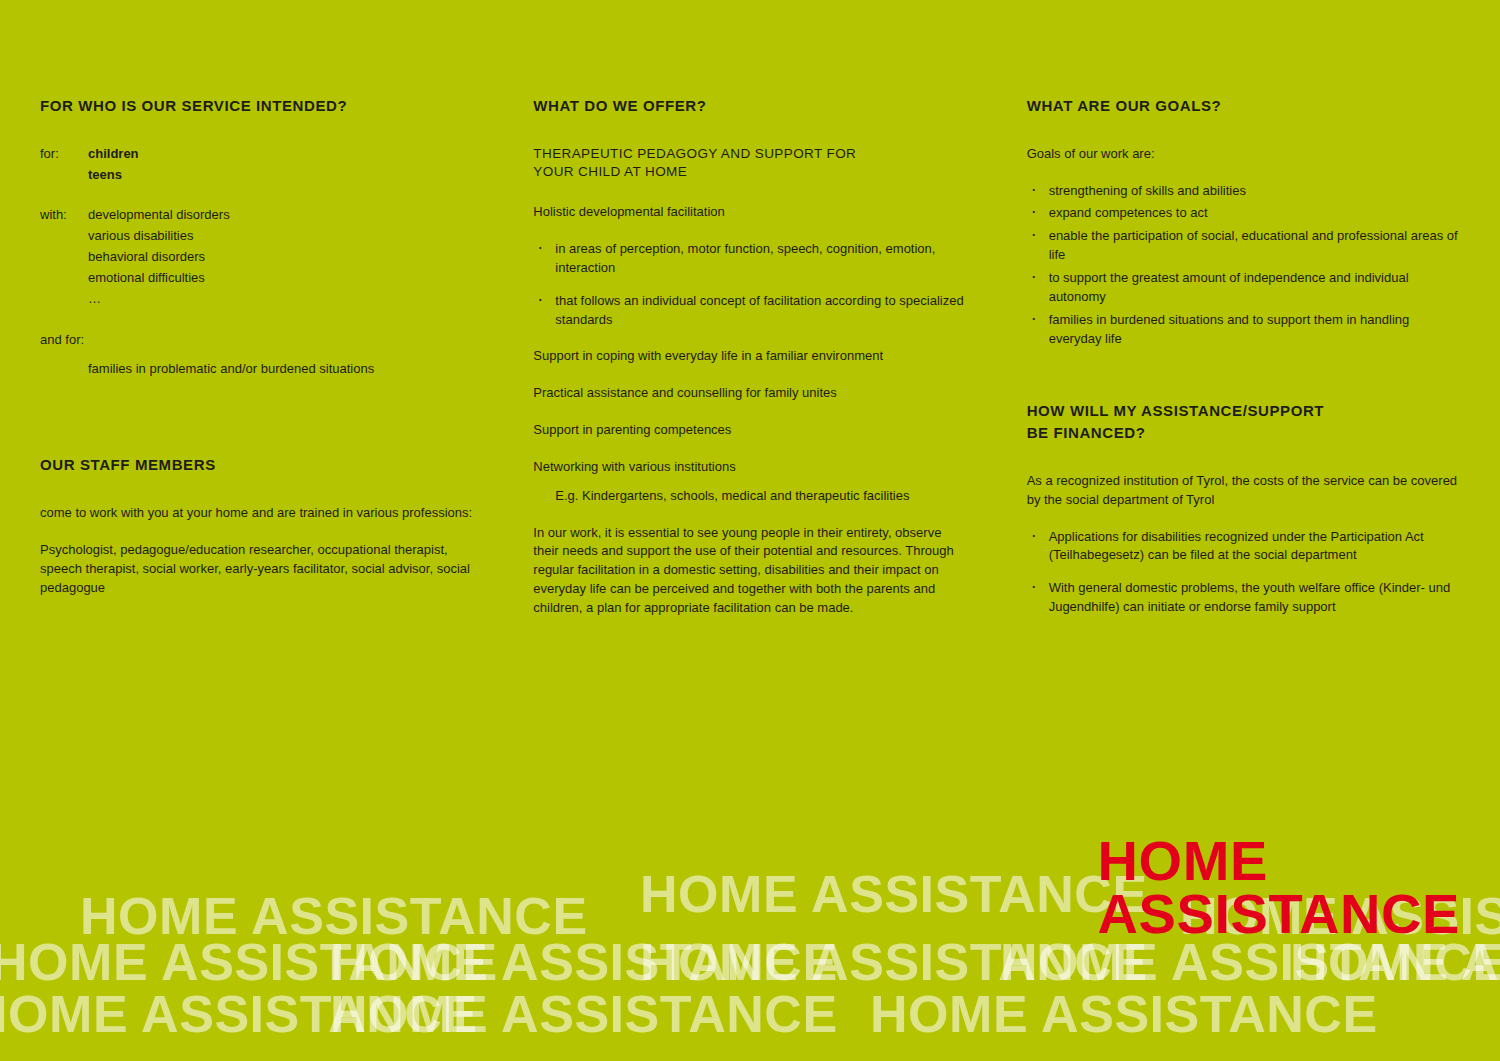For who is our service intended?
for:
children
teens
with:
developmental disorders
various disabilities
behavioral disorders
emotional difficulties
…
and for:
families in problematic and/or burdened situations
Our staff members
come to work with you at your home and are trained in various professions:
Psychologist, pedagogue/education researcher, occupational therapist, speech therapist, social worker, early-years facilitator, social advisor, social pedagogue
What do we offer?
Therapeutic pedagogy and support for
your child at home
Holistic developmental facilitation
in areas of perception, motor function, speech, cognition, emotion, interaction
that follows an individual concept of facilitation according to specialized standards
Support in coping with everyday life in a familiar environment
Practical assistance and counselling for family unites
Support in parenting competences
Networking with various institutions
E.g. Kindergartens, schools, medical and therapeutic facilities
In our work, it is essential to see young people in their entirety, observe their needs and support the use of their potential and resources. Through regular facilitation in a domestic setting, disabilities and their impact on everyday life can be perceived and together with both the parents and children, a plan for appropriate facilitation can be made.
What are our goals?
Goals of our work are:
strengthening of skills and abilities
expand competences to act
enable the participation of social, educational and professional areas of life
to support the greatest amount of independence and individual autonomy
families in burdened situations and to support them in handling everyday life
How will my assistance/support
be financed?
As a recognized institution of Tyrol, the costs of the service can be covered by the social department of Tyrol
Applications for disabilities recognized under the Participation Act (Teilhabegesetz) can be filed at the social department
With general domestic problems, the youth welfare office (Kinder- und Jugendhilfe) can initiate or endorse family support
Home Assistance Home Assistance Home Assistance Home Assistance Home Assistance Home Assistance Home Assistance Home Assistance Home Assistance Home Assistance Home Assistance
HomeAssistance